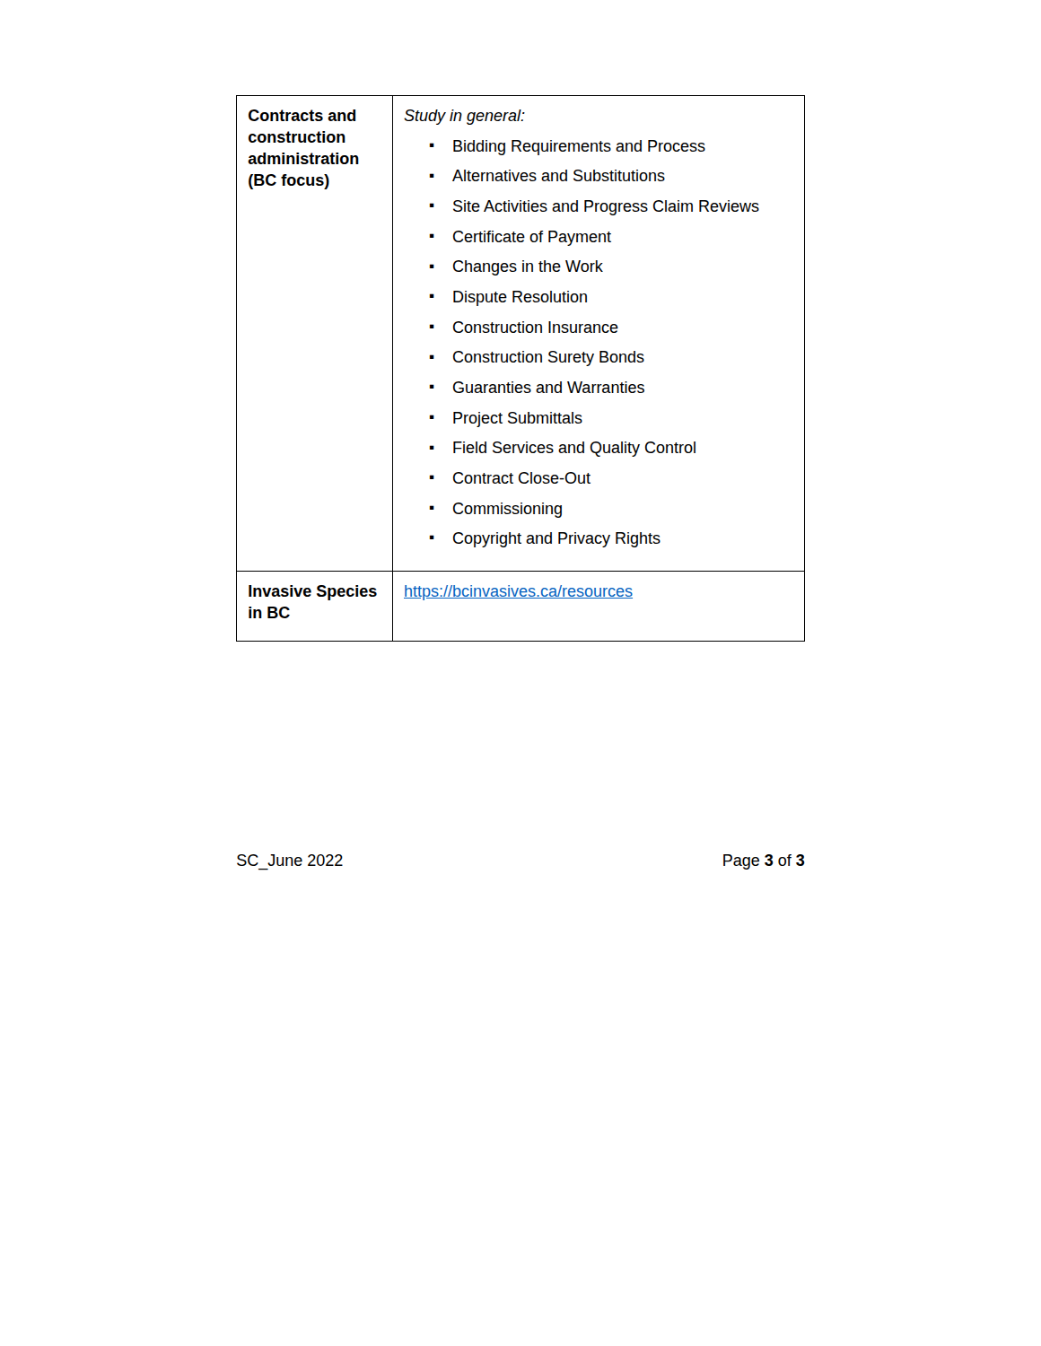| Contracts and construction administration (BC focus) | Study in general: Bidding Requirements and Process Alternatives and Substitutions Site Activities and Progress Claim Reviews Certificate of Payment Changes in the Work Dispute Resolution Construction Insurance Construction Surety Bonds Guaranties and Warranties Project Submittals Field Services and Quality Control Contract Close-Out Commissioning Copyright and Privacy Rights |
| Invasive Species in BC | https://bcinvasives.ca/resources |
SC_June 2022
Page 3 of 3